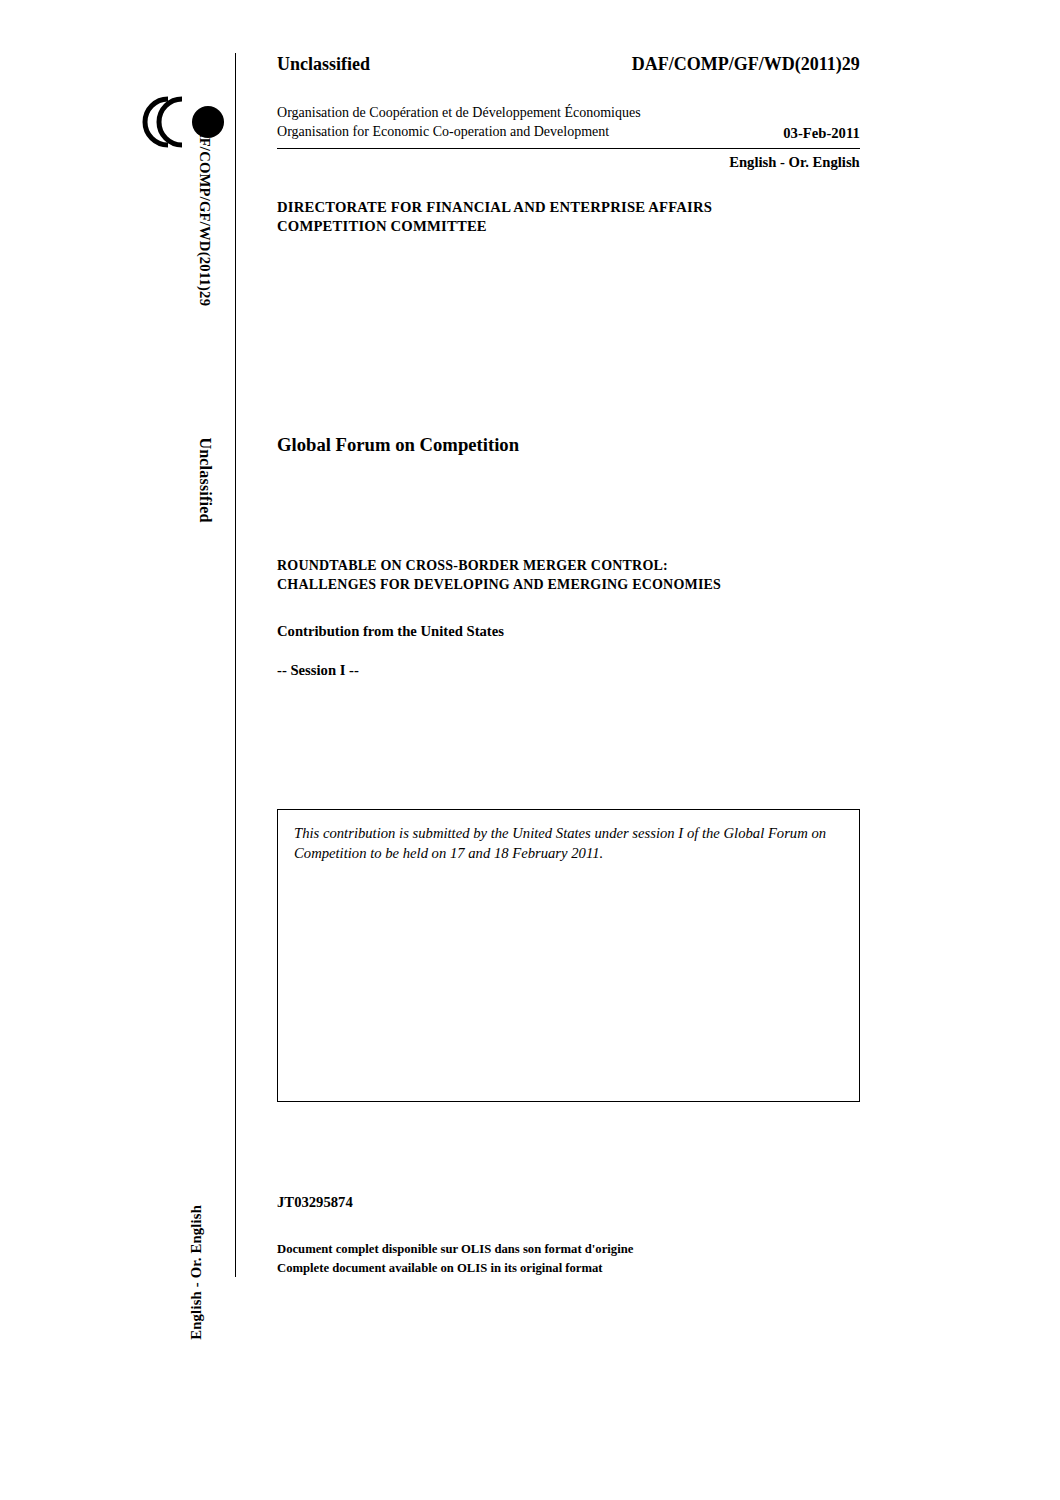DAF/COMP/GF/WD(2011)29
Unclassified
English - Or. English
Unclassified
DAF/COMP/GF/WD(2011)29
Organisation de Coopération et de Développement Économiques
Organisation for Economic Co-operation and Development
03-Feb-2011
English - Or. English
DIRECTORATE FOR FINANCIAL AND ENTERPRISE AFFAIRS
COMPETITION COMMITTEE
Global Forum on Competition
ROUNDTABLE ON CROSS-BORDER MERGER CONTROL:
CHALLENGES FOR DEVELOPING AND EMERGING ECONOMIES
Contribution from the United States
-- Session I --
This contribution is submitted by the United States under session I of the Global Forum on Competition to be held on 17 and 18 February 2011.
JT03295874
Document complet disponible sur OLIS dans son format d'origine
Complete document available on OLIS in its original format